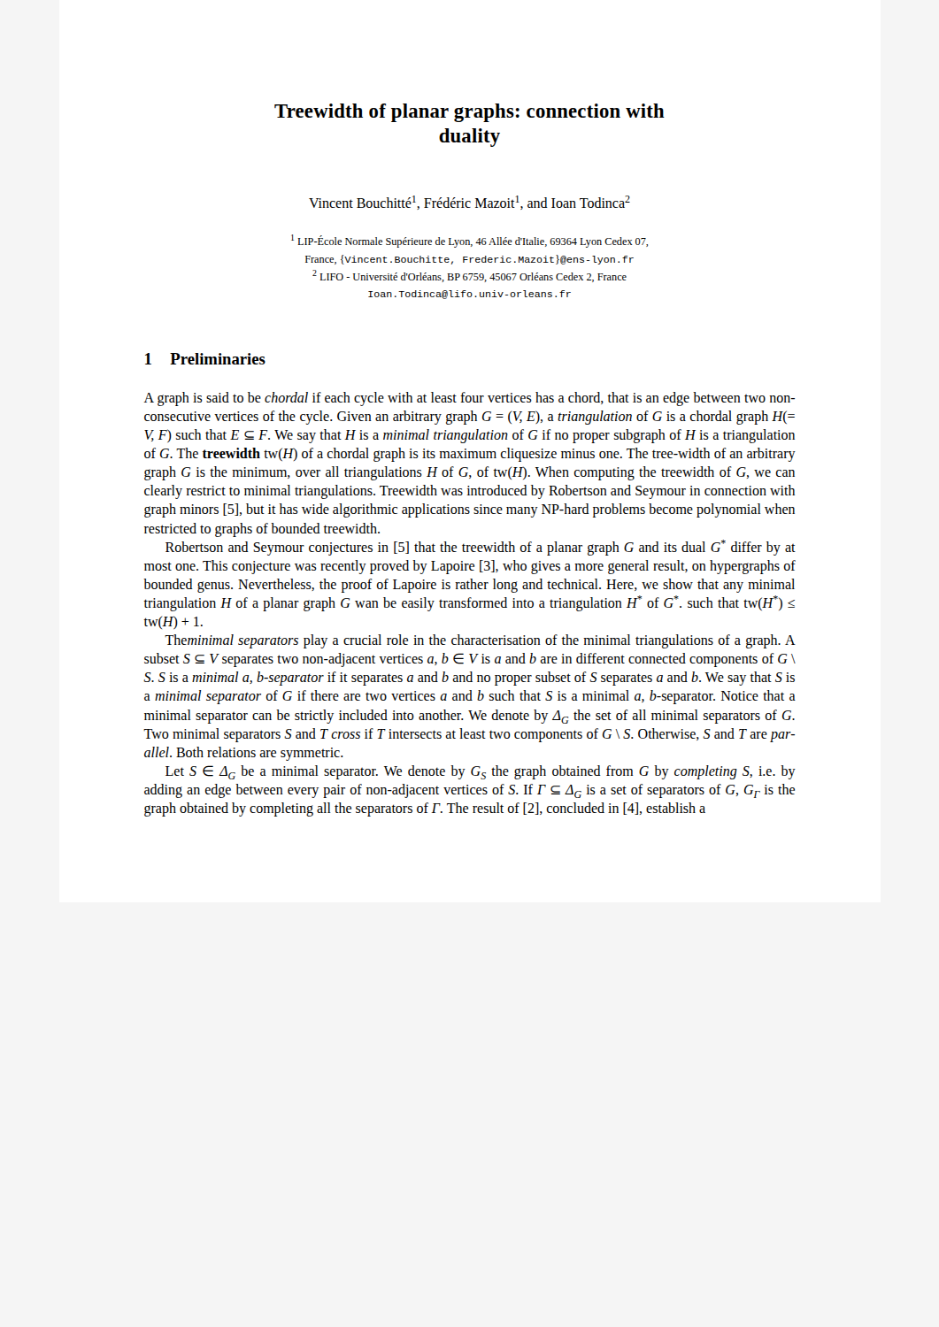Treewidth of planar graphs: connection with
duality
Vincent Bouchitté1, Frédéric Mazoit1, and Ioan Todinca2
1 LIP-École Normale Supérieure de Lyon, 46 Allée d'Italie, 69364 Lyon Cedex 07,
France, {Vincent.Bouchitte, Frederic.Mazoit}@ens-lyon.fr
2 LIFO - Université d'Orléans, BP 6759, 45067 Orléans Cedex 2, France
Ioan.Todinca@lifo.univ-orleans.fr
1 Preliminaries
A graph is said to be chordal if each cycle with at least four vertices has a chord, that is an edge between two non-consecutive vertices of the cycle. Given an arbitrary graph G = (V, E), a triangulation of G is a chordal graph H(= V, F) such that E ⊆ F. We say that H is a minimal triangulation of G if no proper subgraph of H is a triangulation of G. The treewidth tw(H) of a chordal graph is its maximum cliquesize minus one. The tree-width of an arbitrary graph G is the minimum, over all triangulations H of G, of tw(H). When computing the treewidth of G, we can clearly restrict to minimal triangulations. Treewidth was introduced by Robertson and Seymour in connection with graph minors [5], but it has wide algorithmic applications since many NP-hard problems become polynomial when restricted to graphs of bounded treewidth.
Robertson and Seymour conjectures in [5] that the treewidth of a planar graph G and its dual G* differ by at most one. This conjecture was recently proved by Lapoire [3], who gives a more general result, on hypergraphs of bounded genus. Nevertheless, the proof of Lapoire is rather long and technical. Here, we show that any minimal triangulation H of a planar graph G wan be easily transformed into a triangulation H* of G*. such that tw(H*) ≤ tw(H) + 1.
Theminimal separators play a crucial role in the characterisation of the minimal triangulations of a graph. A subset S ⊆ V separates two non-adjacent vertices a, b ∈ V is a and b are in different connected components of G \ S. S is a minimal a, b-separator if it separates a and b and no proper subset of S separates a and b. We say that S is a minimal separator of G if there are two vertices a and b such that S is a minimal a, b-separator. Notice that a minimal separator can be strictly included into another. We denote by ΔG the set of all minimal separators of G. Two minimal separators S and T cross if T intersects at least two components of G \ S. Otherwise, S and T are parallel. Both relations are symmetric.
Let S ∈ ΔG be a minimal separator. We denote by GS the graph obtained from G by completing S, i.e. by adding an edge between every pair of non-adjacent vertices of S. If Γ ⊆ ΔG is a set of separators of G, GΓ is the graph obtained by completing all the separators of Γ. The result of [2], concluded in [4], establish a